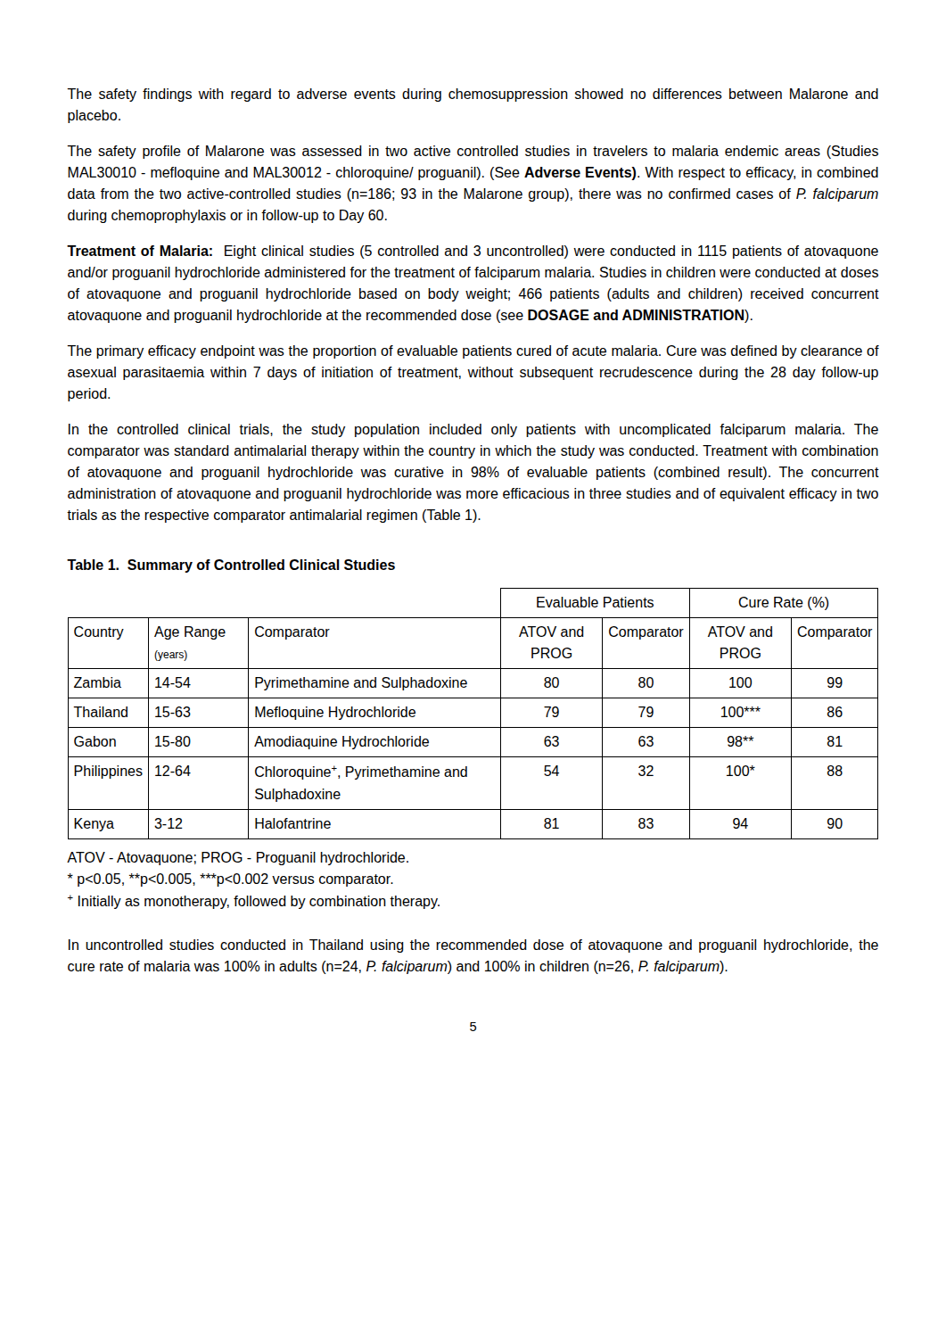The safety findings with regard to adverse events during chemosuppression showed no differences between Malarone and placebo.
The safety profile of Malarone was assessed in two active controlled studies in travelers to malaria endemic areas (Studies MAL30010 - mefloquine and MAL30012 - chloroquine/ proguanil). (See Adverse Events). With respect to efficacy, in combined data from the two active-controlled studies (n=186; 93 in the Malarone group), there was no confirmed cases of P. falciparum during chemoprophylaxis or in follow-up to Day 60.
Treatment of Malaria: Eight clinical studies (5 controlled and 3 uncontrolled) were conducted in 1115 patients of atovaquone and/or proguanil hydrochloride administered for the treatment of falciparum malaria. Studies in children were conducted at doses of atovaquone and proguanil hydrochloride based on body weight; 466 patients (adults and children) received concurrent atovaquone and proguanil hydrochloride at the recommended dose (see DOSAGE and ADMINISTRATION).
The primary efficacy endpoint was the proportion of evaluable patients cured of acute malaria. Cure was defined by clearance of asexual parasitaemia within 7 days of initiation of treatment, without subsequent recrudescence during the 28 day follow-up period.
In the controlled clinical trials, the study population included only patients with uncomplicated falciparum malaria. The comparator was standard antimalarial therapy within the country in which the study was conducted. Treatment with combination of atovaquone and proguanil hydrochloride was curative in 98% of evaluable patients (combined result). The concurrent administration of atovaquone and proguanil hydrochloride was more efficacious in three studies and of equivalent efficacy in two trials as the respective comparator antimalarial regimen (Table 1).
Table 1. Summary of Controlled Clinical Studies
| | | | Evaluable Patients | Cure Rate (%) |
| Country | Age Range (years) | Comparator | ATOV and PROG | Comparator | ATOV and PROG | Comparator |
| Zambia | 14-54 | Pyrimethamine and Sulphadoxine | 80 | 80 | 100 | 99 |
| Thailand | 15-63 | Mefloquine Hydrochloride | 79 | 79 | 100*** | 86 |
| Gabon | 15-80 | Amodiaquine Hydrochloride | 63 | 63 | 98** | 81 |
| Philippines | 12-64 | Chloroquine + , Pyrimethamine and Sulphadoxine | 54 | 32 | 100* | 88 |
| Kenya | 3-12 | Halofantrine | 81 | 83 | 94 | 90 |
ATOV - Atovaquone; PROG - Proguanil hydrochloride.
* p<0.05, **p<0.005, ***p<0.002 versus comparator.
+ Initially as monotherapy, followed by combination therapy.
In uncontrolled studies conducted in Thailand using the recommended dose of atovaquone and proguanil hydrochloride, the cure rate of malaria was 100% in adults (n=24, P. falciparum) and 100% in children (n=26, P. falciparum).
5